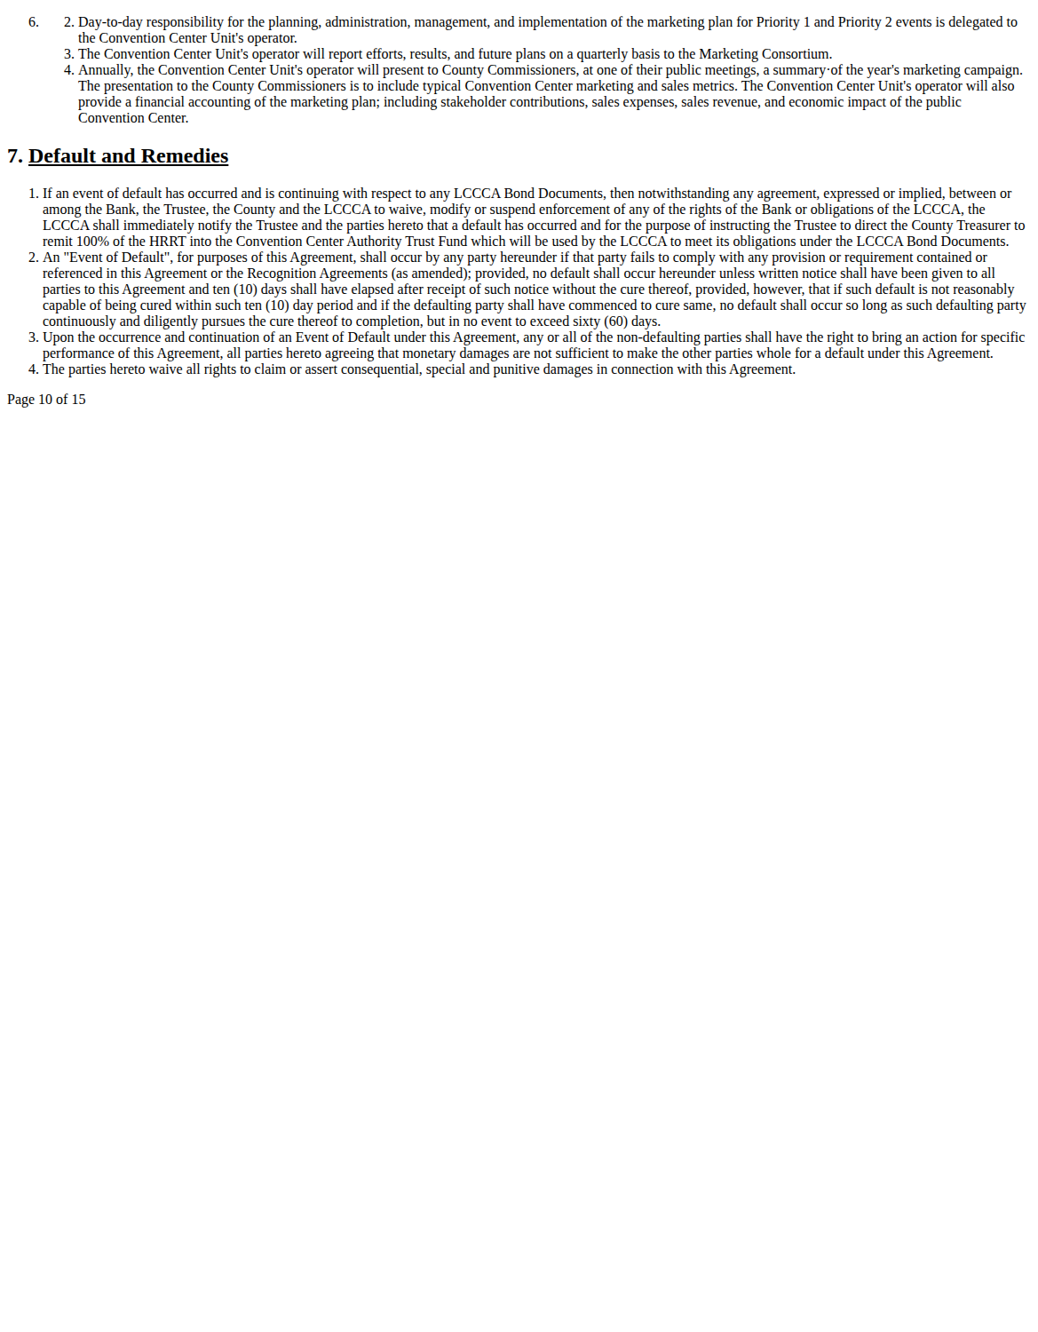Day-to-day responsibility for the planning, administration, management, and implementation of the marketing plan for Priority 1 and Priority 2 events is delegated to the Convention Center Unit's operator.
The Convention Center Unit's operator will report efforts, results, and future plans on a quarterly basis to the Marketing Consortium.
Annually, the Convention Center Unit's operator will present to County Commissioners, at one of their public meetings, a summary·of the year's marketing campaign. The presentation to the County Commissioners is to include typical Convention Center marketing and sales metrics. The Convention Center Unit's operator will also provide a financial accounting of the marketing plan; including stakeholder contributions, sales expenses, sales revenue, and economic impact of the public Convention Center.
7. Default and Remedies
If an event of default has occurred and is continuing with respect to any LCCCA Bond Documents, then notwithstanding any agreement, expressed or implied, between or among the Bank, the Trustee, the County and the LCCCA to waive, modify or suspend enforcement of any of the rights of the Bank or obligations of the LCCCA, the LCCCA shall immediately notify the Trustee and the parties hereto that a default has occurred and for the purpose of instructing the Trustee to direct the County Treasurer to remit 100% of the HRRT into the Convention Center Authority Trust Fund which will be used by the LCCCA to meet its obligations under the LCCCA Bond Documents.
An "Event of Default", for purposes of this Agreement, shall occur by any party hereunder if that party fails to comply with any provision or requirement contained or referenced in this Agreement or the Recognition Agreements (as amended); provided, no default shall occur hereunder unless written notice shall have been given to all parties to this Agreement and ten (10) days shall have elapsed after receipt of such notice without the cure thereof, provided, however, that if such default is not reasonably capable of being cured within such ten (10) day period and if the defaulting party shall have commenced to cure same, no default shall occur so long as such defaulting party continuously and diligently pursues the cure thereof to completion, but in no event to exceed sixty (60) days.
Upon the occurrence and continuation of an Event of Default under this Agreement, any or all of the non-defaulting parties shall have the right to bring an action for specific performance of this Agreement, all parties hereto agreeing that monetary damages are not sufficient to make the other parties whole for a default under this Agreement.
The parties hereto waive all rights to claim or assert consequential, special and punitive damages in connection with this Agreement.
Page 10 of 15